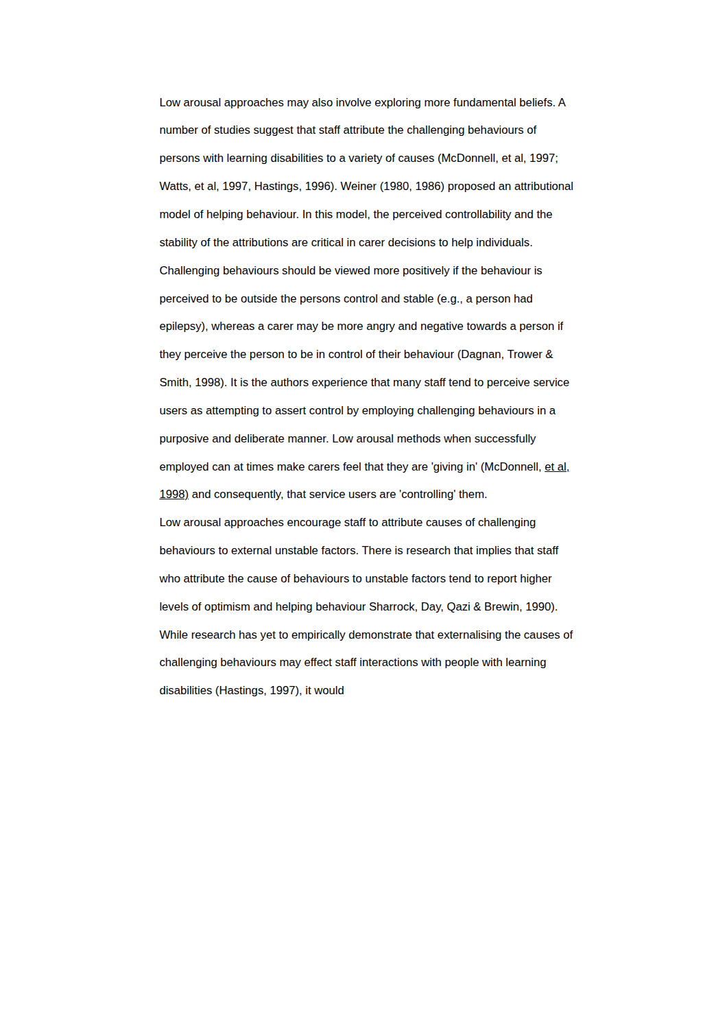Low arousal approaches may also involve exploring more fundamental beliefs. A number of studies suggest that staff attribute the challenging behaviours of persons with learning disabilities to a variety of causes (McDonnell, et al, 1997; Watts, et al, 1997, Hastings, 1996). Weiner (1980, 1986) proposed an attributional model of helping behaviour. In this model, the perceived controllability and the stability of the attributions are critical in carer decisions to help individuals. Challenging behaviours should be viewed more positively if the behaviour is perceived to be outside the persons control and stable (e.g., a person had epilepsy), whereas a carer may be more angry and negative towards a person if they perceive the person to be in control of their behaviour (Dagnan, Trower & Smith, 1998). It is the authors experience that many staff tend to perceive service users as attempting to assert control by employing challenging behaviours in a purposive and deliberate manner. Low arousal methods when successfully employed can at times make carers feel that they are 'giving in' (McDonnell, et al, 1998) and consequently, that service users are 'controlling' them.
Low arousal approaches encourage staff to attribute causes of challenging behaviours to external unstable factors. There is research that implies that staff who attribute the cause of behaviours to unstable factors tend to report higher levels of optimism and helping behaviour Sharrock, Day, Qazi & Brewin, 1990). While research has yet to empirically demonstrate that externalising the causes of challenging behaviours may effect staff interactions with people with learning disabilities (Hastings, 1997), it would